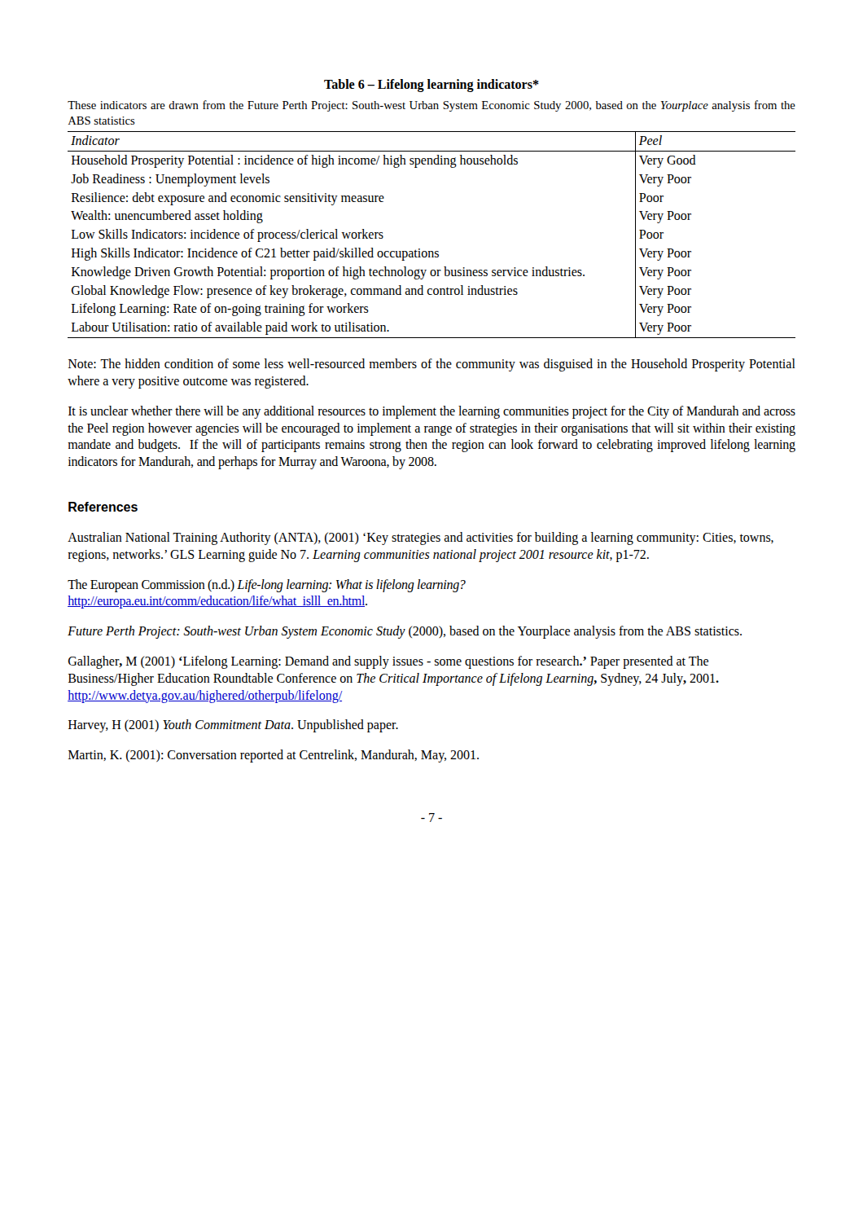Table 6 – Lifelong learning indicators*
These indicators are drawn from the Future Perth Project: South-west Urban System Economic Study 2000, based on the Yourplace analysis from the ABS statistics
| Indicator | Peel |
| --- | --- |
| Household Prosperity Potential : incidence of high income/ high spending households | Very Good |
| Job Readiness : Unemployment levels | Very Poor |
| Resilience: debt exposure and economic sensitivity measure | Poor |
| Wealth: unencumbered asset holding | Very Poor |
| Low Skills Indicators: incidence of process/clerical workers | Poor |
| High Skills Indicator: Incidence of C21 better paid/skilled occupations | Very Poor |
| Knowledge Driven Growth Potential: proportion of high technology or business service industries. | Very Poor |
| Global Knowledge Flow: presence of key brokerage, command and control industries | Very Poor |
| Lifelong Learning: Rate of on-going training for workers | Very Poor |
| Labour Utilisation: ratio of available paid work to utilisation. | Very Poor |
Note: The hidden condition of some less well-resourced members of the community was disguised in the Household Prosperity Potential where a very positive outcome was registered.
It is unclear whether there will be any additional resources to implement the learning communities project for the City of Mandurah and across the Peel region however agencies will be encouraged to implement a range of strategies in their organisations that will sit within their existing mandate and budgets. If the will of participants remains strong then the region can look forward to celebrating improved lifelong learning indicators for Mandurah, and perhaps for Murray and Waroona, by 2008.
References
Australian National Training Authority (ANTA), (2001) ‘Key strategies and activities for building a learning community: Cities, towns, regions, networks.’ GLS Learning guide No 7. Learning communities national project 2001 resource kit, p1-72.
The European Commission (n.d.) Life-long learning: What is lifelong learning?
http://europa.eu.int/comm/education/life/what_islll_en.html.
Future Perth Project: South-west Urban System Economic Study (2000), based on the Yourplace analysis from the ABS statistics.
Gallagher, M (2001) ‘Lifelong Learning: Demand and supply issues - some questions for research.’ Paper presented at The Business/Higher Education Roundtable Conference on The Critical Importance of Lifelong Learning, Sydney, 24 July, 2001.
http://www.detya.gov.au/highered/otherpub/lifelong/
Harvey, H (2001) Youth Commitment Data. Unpublished paper.
Martin, K. (2001): Conversation reported at Centrelink, Mandurah, May, 2001.
- 7 -